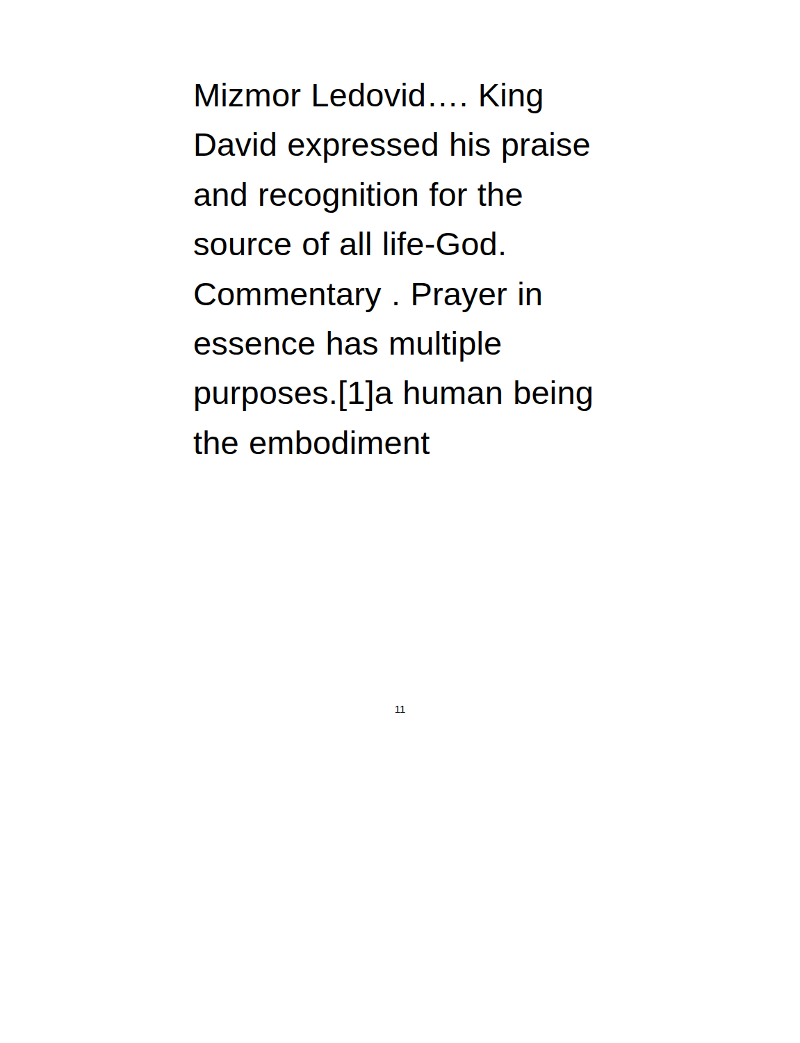Mizmor Ledovid…. King David expressed his praise and recognition for the source of all life-God. Commentary . Prayer in essence has multiple purposes.[1]a human being the embodiment
11